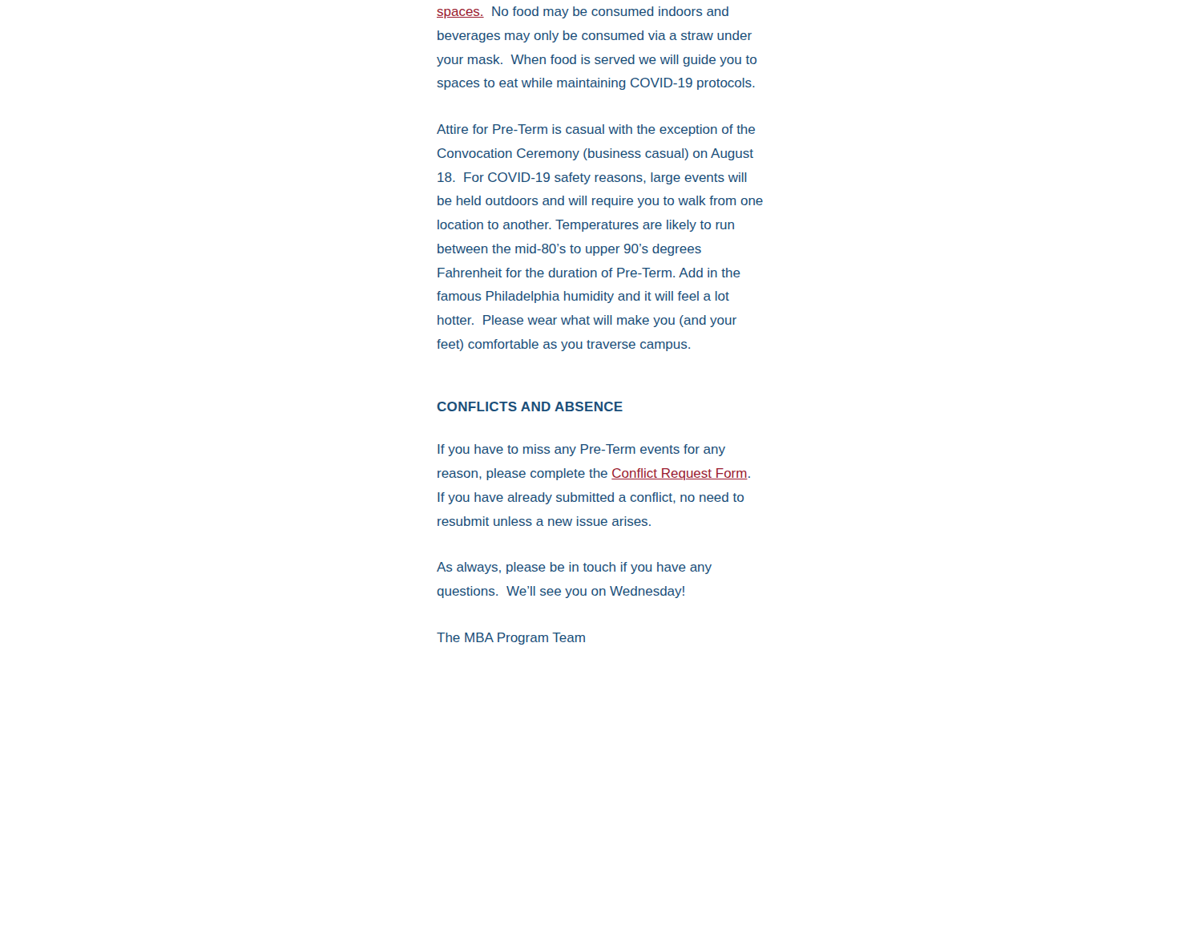spaces. No food may be consumed indoors and beverages may only be consumed via a straw under your mask. When food is served we will guide you to spaces to eat while maintaining COVID-19 protocols.
Attire for Pre-Term is casual with the exception of the Convocation Ceremony (business casual) on August 18. For COVID-19 safety reasons, large events will be held outdoors and will require you to walk from one location to another. Temperatures are likely to run between the mid-80’s to upper 90’s degrees Fahrenheit for the duration of Pre-Term. Add in the famous Philadelphia humidity and it will feel a lot hotter. Please wear what will make you (and your feet) comfortable as you traverse campus.
CONFLICTS AND ABSENCE
If you have to miss any Pre-Term events for any reason, please complete the Conflict Request Form. If you have already submitted a conflict, no need to resubmit unless a new issue arises.
As always, please be in touch if you have any questions. We’ll see you on Wednesday!
The MBA Program Team